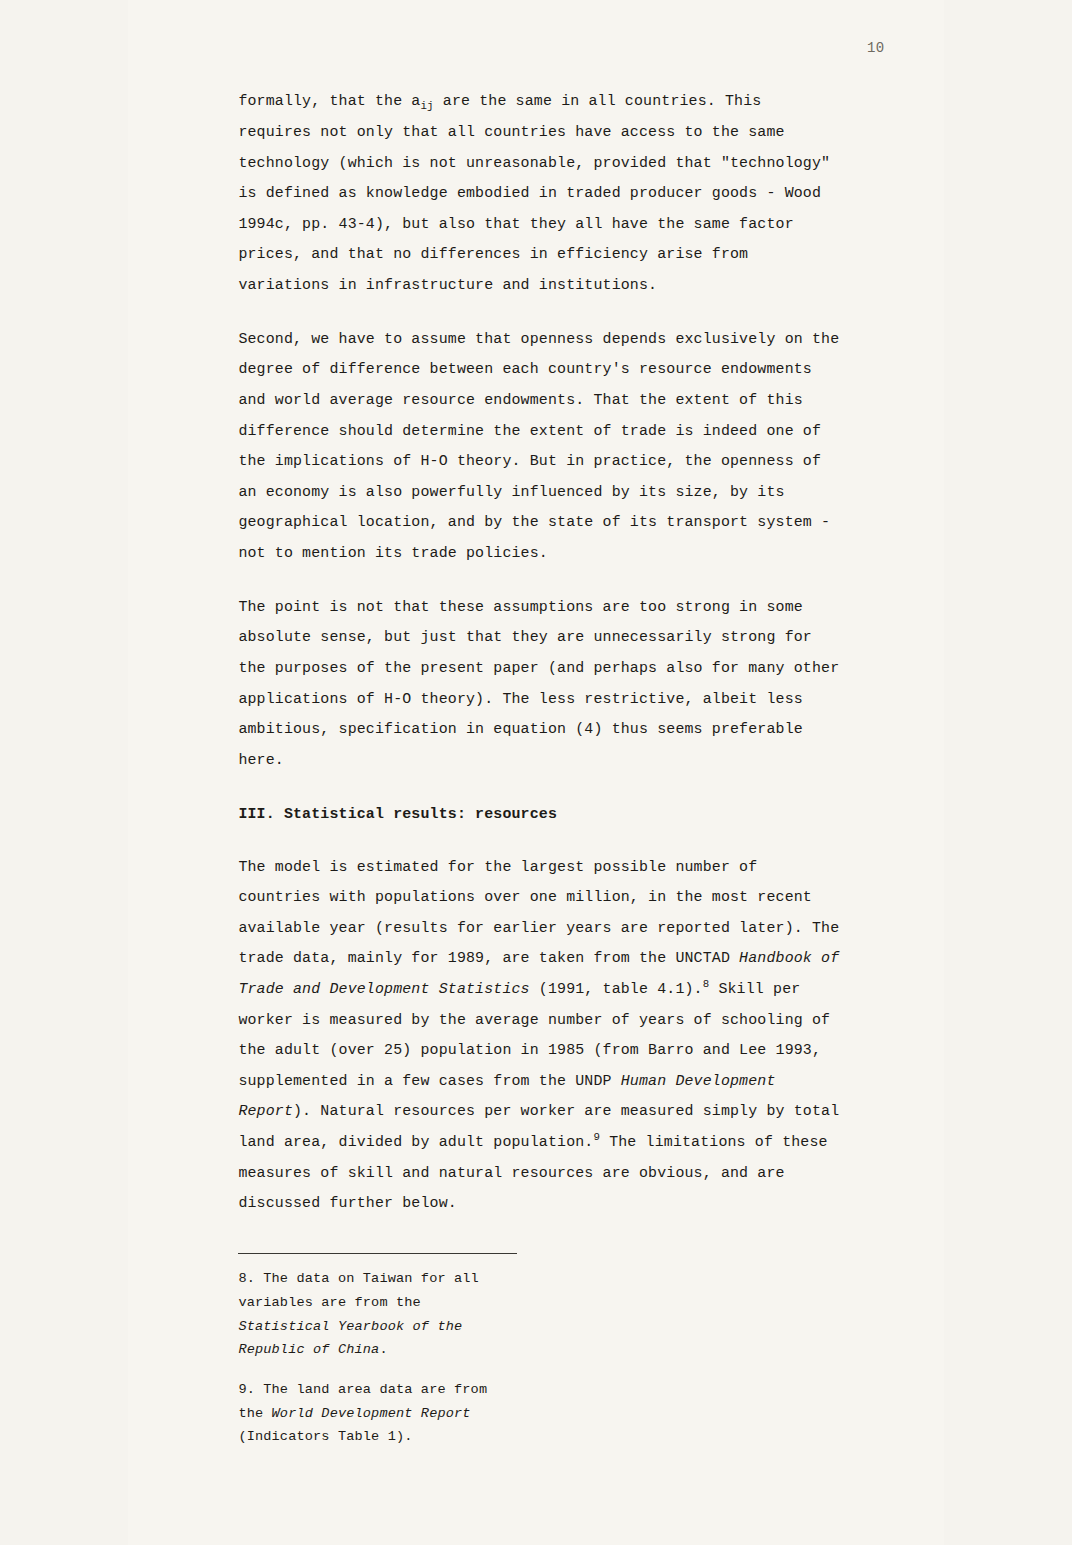10
formally, that the aij are the same in all countries. This requires not only that all countries have access to the same technology (which is not unreasonable, provided that "technology" is defined as knowledge embodied in traded producer goods - Wood 1994c, pp. 43-4), but also that they all have the same factor prices, and that no differences in efficiency arise from variations in infrastructure and institutions.
Second, we have to assume that openness depends exclusively on the degree of difference between each country's resource endowments and world average resource endowments. That the extent of this difference should determine the extent of trade is indeed one of the implications of H-O theory. But in practice, the openness of an economy is also powerfully influenced by its size, by its geographical location, and by the state of its transport system - not to mention its trade policies.
The point is not that these assumptions are too strong in some absolute sense, but just that they are unnecessarily strong for the purposes of the present paper (and perhaps also for many other applications of H-O theory). The less restrictive, albeit less ambitious, specification in equation (4) thus seems preferable here.
III. Statistical results: resources
The model is estimated for the largest possible number of countries with populations over one million, in the most recent available year (results for earlier years are reported later). The trade data, mainly for 1989, are taken from the UNCTAD Handbook of Trade and Development Statistics (1991, table 4.1).8 Skill per worker is measured by the average number of years of schooling of the adult (over 25) population in 1985 (from Barro and Lee 1993, supplemented in a few cases from the UNDP Human Development Report). Natural resources per worker are measured simply by total land area, divided by adult population.9 The limitations of these measures of skill and natural resources are obvious, and are discussed further below.
8. The data on Taiwan for all variables are from the Statistical Yearbook of the Republic of China.
9. The land area data are from the World Development Report (Indicators Table 1).